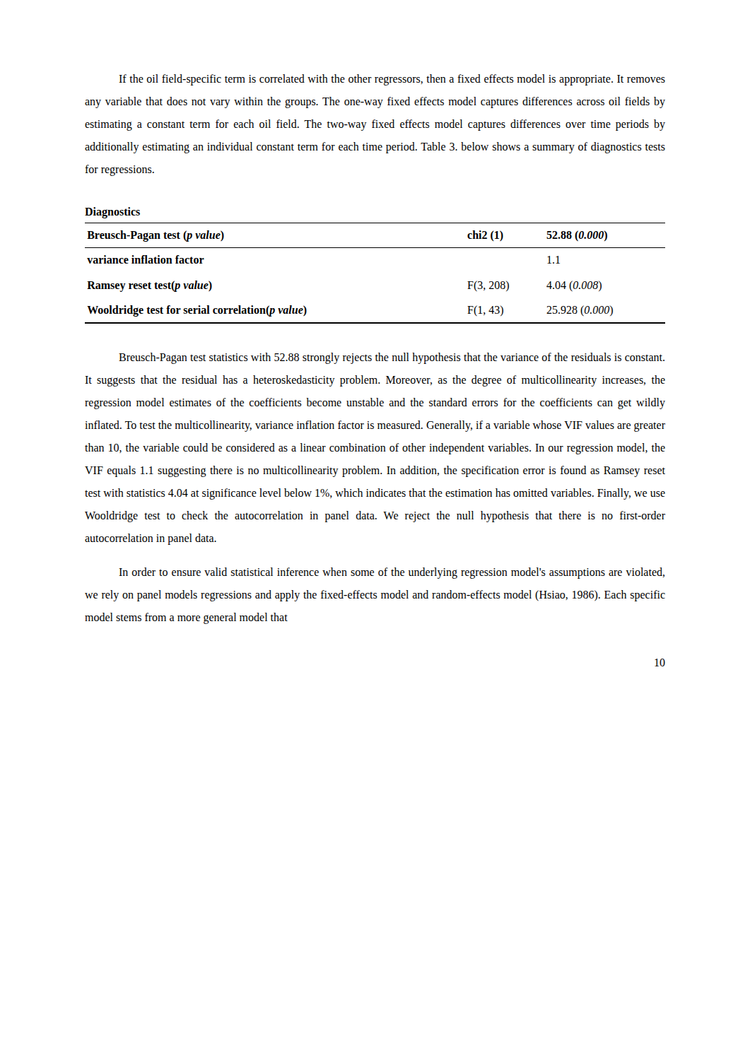If the oil field-specific term is correlated with the other regressors, then a fixed effects model is appropriate. It removes any variable that does not vary within the groups. The one-way fixed effects model captures differences across oil fields by estimating a constant term for each oil field. The two-way fixed effects model captures differences over time periods by additionally estimating an individual constant term for each time period. Table 3. below shows a summary of diagnostics tests for regressions.
Diagnostics
| Breusch-Pagan test ( p value ) | chi2 (1) | 52.88 ( 0.000 ) |
| --- | --- | --- |
| variance inflation factor | | 1.1 |
| Ramsey reset test( p value ) | F(3, 208) | 4.04 ( 0.008 ) |
| Wooldridge test for serial correlation( p value ) | F(1, 43) | 25.928 ( 0.000 ) |
Breusch-Pagan test statistics with 52.88 strongly rejects the null hypothesis that the variance of the residuals is constant. It suggests that the residual has a heteroskedasticity problem. Moreover, as the degree of multicollinearity increases, the regression model estimates of the coefficients become unstable and the standard errors for the coefficients can get wildly inflated. To test the multicollinearity, variance inflation factor is measured. Generally, if a variable whose VIF values are greater than 10, the variable could be considered as a linear combination of other independent variables. In our regression model, the VIF equals 1.1 suggesting there is no multicollinearity problem. In addition, the specification error is found as Ramsey reset test with statistics 4.04 at significance level below 1%, which indicates that the estimation has omitted variables. Finally, we use Wooldridge test to check the autocorrelation in panel data. We reject the null hypothesis that there is no first-order autocorrelation in panel data.
In order to ensure valid statistical inference when some of the underlying regression model's assumptions are violated, we rely on panel models regressions and apply the fixed-effects model and random-effects model (Hsiao, 1986). Each specific model stems from a more general model that
10